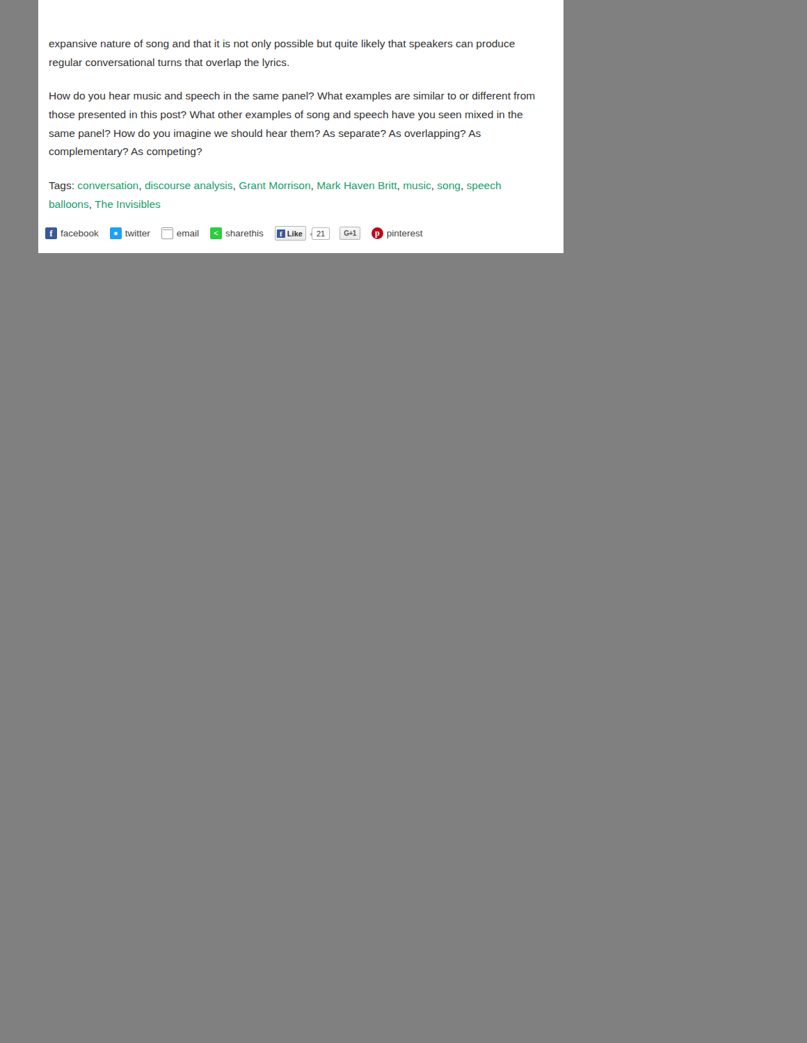expansive nature of song and that it is not only possible but quite likely that speakers can produce regular conversational turns that overlap the lyrics.
How do you hear music and speech in the same panel? What examples are similar to or different from those presented in this post? What other examples of song and speech have you seen mixed in the same panel? How do you imagine we should hear them? As separate? As overlapping? As complementary? As competing?
Tags: conversation, discourse analysis, Grant Morrison, Mark Haven Britt, music, song, speech balloons, The Invisibles
ffacebook ●twitter email <sharethis f Like 21 G+1 ppinterest